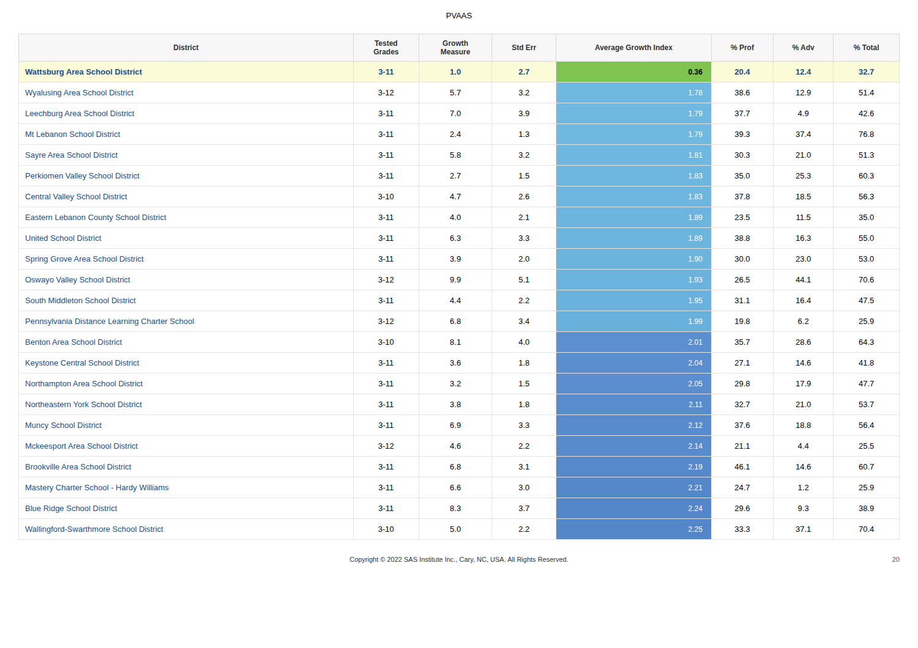PVAAS
| District | Tested Grades | Growth Measure | Std Err | Average Growth Index | % Prof | % Adv | % Total |
| --- | --- | --- | --- | --- | --- | --- | --- |
| Wattsburg Area School District | 3-11 | 1.0 | 2.7 | 0.36 | 20.4 | 12.4 | 32.7 |
| Wyalusing Area School District | 3-12 | 5.7 | 3.2 | 1.78 | 38.6 | 12.9 | 51.4 |
| Leechburg Area School District | 3-11 | 7.0 | 3.9 | 1.79 | 37.7 | 4.9 | 42.6 |
| Mt Lebanon School District | 3-11 | 2.4 | 1.3 | 1.79 | 39.3 | 37.4 | 76.8 |
| Sayre Area School District | 3-11 | 5.8 | 3.2 | 1.81 | 30.3 | 21.0 | 51.3 |
| Perkiomen Valley School District | 3-11 | 2.7 | 1.5 | 1.83 | 35.0 | 25.3 | 60.3 |
| Central Valley School District | 3-10 | 4.7 | 2.6 | 1.83 | 37.8 | 18.5 | 56.3 |
| Eastern Lebanon County School District | 3-11 | 4.0 | 2.1 | 1.89 | 23.5 | 11.5 | 35.0 |
| United School District | 3-11 | 6.3 | 3.3 | 1.89 | 38.8 | 16.3 | 55.0 |
| Spring Grove Area School District | 3-11 | 3.9 | 2.0 | 1.90 | 30.0 | 23.0 | 53.0 |
| Oswayo Valley School District | 3-12 | 9.9 | 5.1 | 1.93 | 26.5 | 44.1 | 70.6 |
| South Middleton School District | 3-11 | 4.4 | 2.2 | 1.95 | 31.1 | 16.4 | 47.5 |
| Pennsylvania Distance Learning Charter School | 3-12 | 6.8 | 3.4 | 1.99 | 19.8 | 6.2 | 25.9 |
| Benton Area School District | 3-10 | 8.1 | 4.0 | 2.01 | 35.7 | 28.6 | 64.3 |
| Keystone Central School District | 3-11 | 3.6 | 1.8 | 2.04 | 27.1 | 14.6 | 41.8 |
| Northampton Area School District | 3-11 | 3.2 | 1.5 | 2.05 | 29.8 | 17.9 | 47.7 |
| Northeastern York School District | 3-11 | 3.8 | 1.8 | 2.11 | 32.7 | 21.0 | 53.7 |
| Muncy School District | 3-11 | 6.9 | 3.3 | 2.12 | 37.6 | 18.8 | 56.4 |
| Mckeesport Area School District | 3-12 | 4.6 | 2.2 | 2.14 | 21.1 | 4.4 | 25.5 |
| Brookville Area School District | 3-11 | 6.8 | 3.1 | 2.19 | 46.1 | 14.6 | 60.7 |
| Mastery Charter School - Hardy Williams | 3-11 | 6.6 | 3.0 | 2.21 | 24.7 | 1.2 | 25.9 |
| Blue Ridge School District | 3-11 | 8.3 | 3.7 | 2.24 | 29.6 | 9.3 | 38.9 |
| Wallingford-Swarthmore School District | 3-10 | 5.0 | 2.2 | 2.25 | 33.3 | 37.1 | 70.4 |
Copyright © 2022 SAS Institute Inc., Cary, NC, USA. All Rights Reserved. 20